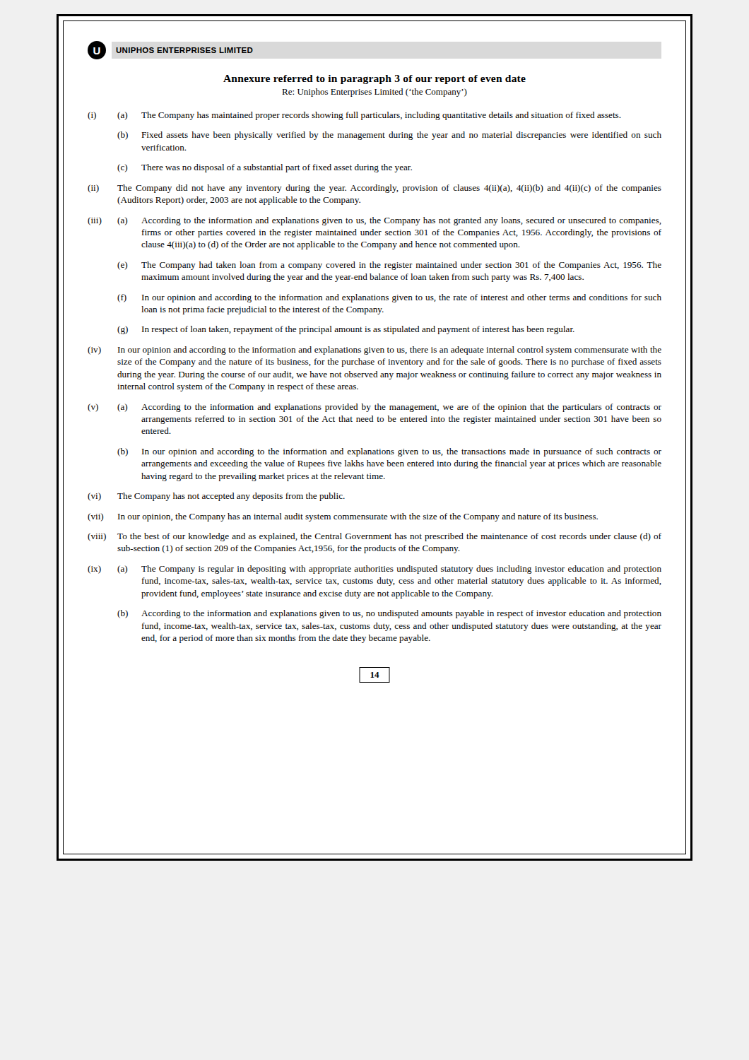U
UNIPHOS ENTERPRISES LIMITED
Annexure referred to in paragraph 3 of our report of even date
Re: Uniphos Enterprises Limited (‘the Company’)
| (i) | / (a) / The Company has maintained proper records showing full particulars, including quantitative details and situation of fixed assets. / / (b) / Fixed assets have been physically verified by the management during the year and no material discrepancies were identified on such verification. / / (c) / There was no disposal of a substantial part of fixed asset during the year. / |
| (ii) | The Company did not have any inventory during the year. Accordingly, provision of clauses 4(ii)(a), 4(ii)(b) and 4(ii)(c) of the companies (Auditors Report) order, 2003 are not applicable to the Company. |
| (iii) | / (a) / According to the information and explanations given to us, the Company has not granted any loans, secured or unsecured to companies, firms or other parties covered in the register maintained under section 301 of the Companies Act, 1956. Accordingly, the provisions of clause 4(iii)(a) to (d) of the Order are not applicable to the Company and hence not commented upon. / / (e) / The Company had taken loan from a company covered in the register maintained under section 301 of the Companies Act, 1956. The maximum amount involved during the year and the year-end balance of loan taken from such party was Rs. 7,400 lacs. / / (f) / In our opinion and according to the information and explanations given to us, the rate of interest and other terms and conditions for such loan is not prima facie prejudicial to the interest of the Company. / / (g) / In respect of loan taken, repayment of the principal amount is as stipulated and payment of interest has been regular. / |
| (iv) | In our opinion and according to the information and explanations given to us, there is an adequate internal control system commensurate with the size of the Company and the nature of its business, for the purchase of inventory and for the sale of goods. There is no purchase of fixed assets during the year. During the course of our audit, we have not observed any major weakness or continuing failure to correct any major weakness in internal control system of the Company in respect of these areas. |
| (v) | / (a) / According to the information and explanations provided by the management, we are of the opinion that the particulars of contracts or arrangements referred to in section 301 of the Act that need to be entered into the register maintained under section 301 have been so entered. / / (b) / In our opinion and according to the information and explanations given to us, the transactions made in pursuance of such contracts or arrangements and exceeding the value of Rupees five lakhs have been entered into during the financial year at prices which are reasonable having regard to the prevailing market prices at the relevant time. / |
| (vi) | The Company has not accepted any deposits from the public. |
| (vii) | In our opinion, the Company has an internal audit system commensurate with the size of the Company and nature of its business. |
| (viii) | To the best of our knowledge and as explained, the Central Government has not prescribed the maintenance of cost records under clause (d) of sub-section (1) of section 209 of the Companies Act,1956, for the products of the Company. |
| (ix) | / (a) / The Company is regular in depositing with appropriate authorities undisputed statutory dues including investor education and protection fund, income-tax, sales-tax, wealth-tax, service tax, customs duty, cess and other material statutory dues applicable to it. As informed, provident fund, employees’ state insurance and excise duty are not applicable to the Company. / / (b) / According to the information and explanations given to us, no undisputed amounts payable in respect of investor education and protection fund, income-tax, wealth-tax, service tax, sales-tax, customs duty, cess and other undisputed statutory dues were outstanding, at the year end, for a period of more than six months from the date they became payable. / |
14